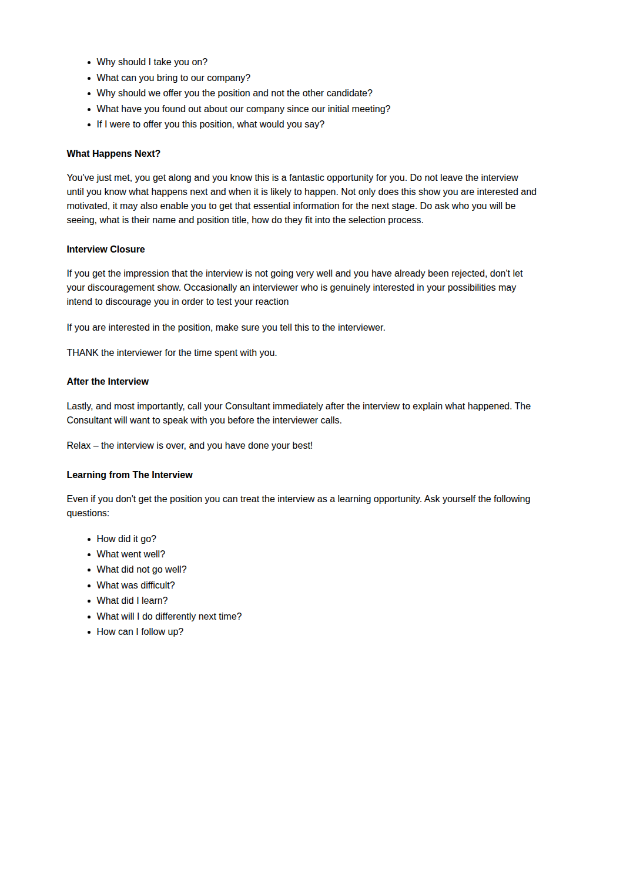Why should I take you on?
What can you bring to our company?
Why should we offer you the position and not the other candidate?
What have you found out about our company since our initial meeting?
If I were to offer you this position, what would you say?
What Happens Next?
You've just met, you get along and you know this is a fantastic opportunity for you. Do not leave the interview until you know what happens next and when it is likely to happen. Not only does this show you are interested and motivated, it may also enable you to get that essential information for the next stage. Do ask who you will be seeing, what is their name and position title, how do they fit into the selection process.
Interview Closure
If you get the impression that the interview is not going very well and you have already been rejected, don't let your discouragement show. Occasionally an interviewer who is genuinely interested in your possibilities may intend to discourage you in order to test your reaction
If you are interested in the position, make sure you tell this to the interviewer.
THANK the interviewer for the time spent with you.
After the Interview
Lastly, and most importantly, call your Consultant immediately after the interview to explain what happened. The Consultant will want to speak with you before the interviewer calls.
Relax – the interview is over, and you have done your best!
Learning from The Interview
Even if you don't get the position you can treat the interview as a learning opportunity. Ask yourself the following questions:
How did it go?
What went well?
What did not go well?
What was difficult?
What did I learn?
What will I do differently next time?
How can I follow up?